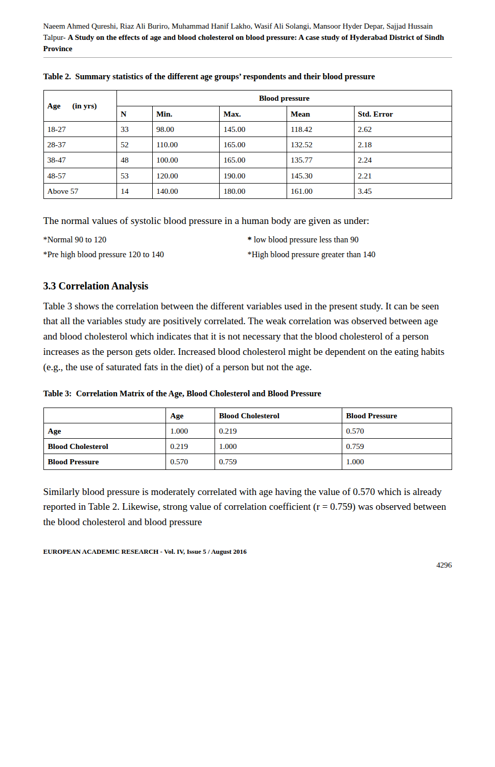Naeem Ahmed Qureshi, Riaz Ali Buriro, Muhammad Hanif Lakho, Wasif Ali Solangi, Mansoor Hyder Depar, Sajjad Hussain Talpur- A Study on the effects of age and blood cholesterol on blood pressure: A case study of Hyderabad District of Sindh Province
Table 2. Summary statistics of the different age groups’ respondents and their blood pressure
| Age (in yrs) | Blood pressure |
| --- | --- |
| N | Min. | Max. | Mean | Std. Error |
| 18-27 | 33 | 98.00 | 145.00 | 118.42 | 2.62 |
| 28-37 | 52 | 110.00 | 165.00 | 132.52 | 2.18 |
| 38-47 | 48 | 100.00 | 165.00 | 135.77 | 2.24 |
| 48-57 | 53 | 120.00 | 190.00 | 145.30 | 2.21 |
| Above 57 | 14 | 140.00 | 180.00 | 161.00 | 3.45 |
The normal values of systolic blood pressure in a human body are given as under:
*Normal 90 to 120
* low blood pressure less than 90
*Pre high blood pressure 120 to 140
*High blood pressure greater than 140
3.3 Correlation Analysis
Table 3 shows the correlation between the different variables used in the present study. It can be seen that all the variables study are positively correlated. The weak correlation was observed between age and blood cholesterol which indicates that it is not necessary that the blood cholesterol of a person increases as the person gets older. Increased blood cholesterol might be dependent on the eating habits (e.g., the use of saturated fats in the diet) of a person but not the age.
Table 3: Correlation Matrix of the Age, Blood Cholesterol and Blood Pressure
| | Age | Blood Cholesterol | Blood Pressure |
| --- | --- | --- | --- |
| Age | 1.000 | 0.219 | 0.570 |
| Blood Cholesterol | 0.219 | 1.000 | 0.759 |
| Blood Pressure | 0.570 | 0.759 | 1.000 |
Similarly blood pressure is moderately correlated with age having the value of 0.570 which is already reported in Table 2. Likewise, strong value of correlation coefficient (r = 0.759) was observed between the blood cholesterol and blood pressure
EUROPEAN ACADEMIC RESEARCH - Vol. IV, Issue 5 / August 2016
4296